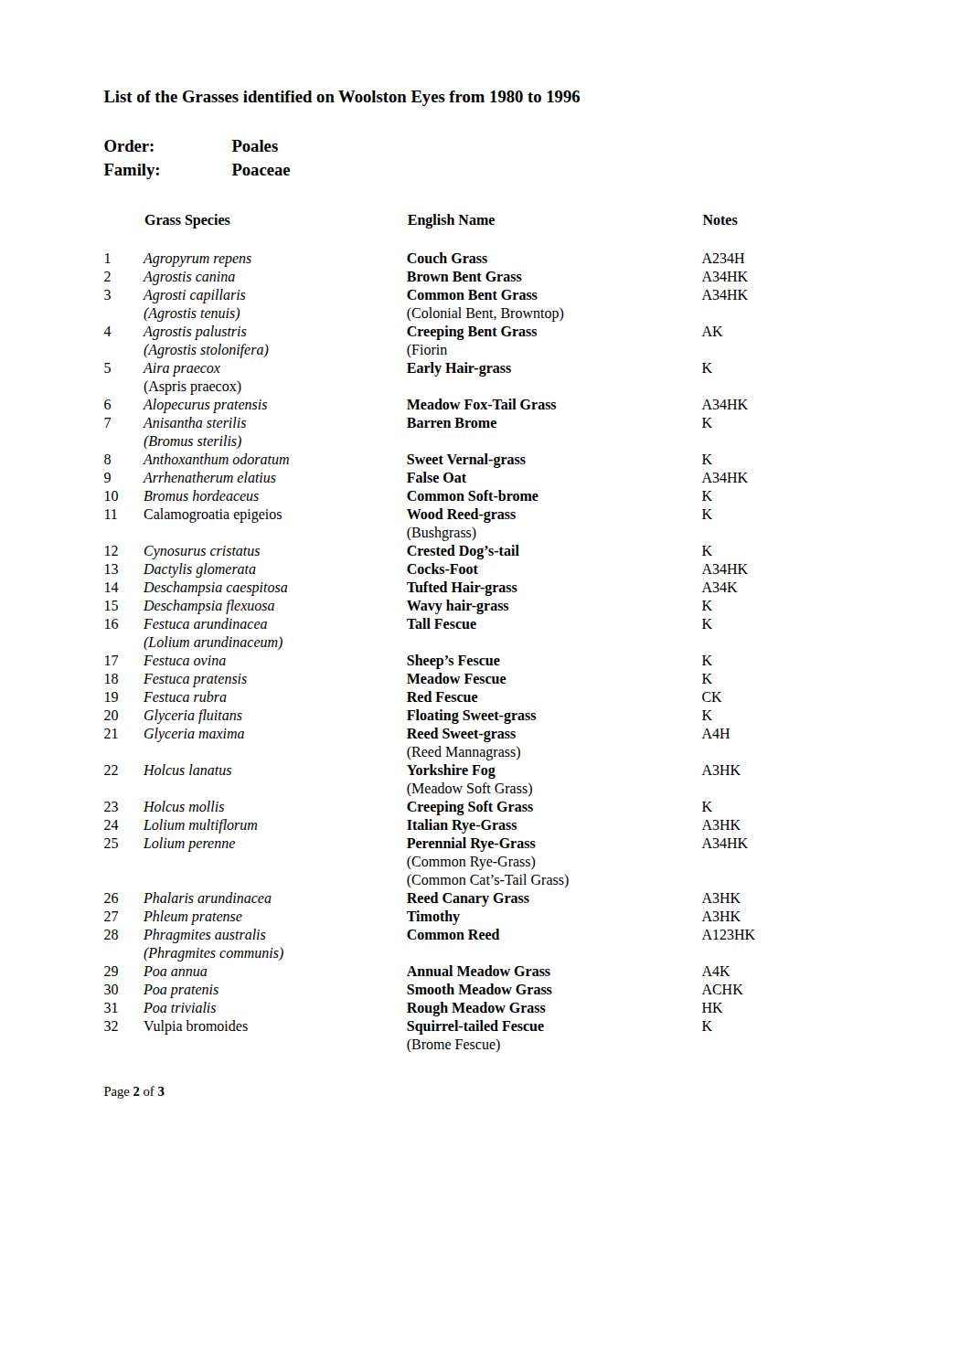List of the Grasses identified on Woolston Eyes from 1980 to 1996
| Order: | Poales |
| Family: | Poaceae |
| | Grass Species | English Name | Notes |
| --- | --- | --- | --- |
| 1 | Agropyrum repens | Couch Grass | A234H |
| 2 | Agrostis canina | Brown Bent Grass | A34HK |
| 3 | Agrosti capillaris | Common Bent Grass | A34HK |
| | (Agrostis tenuis) | (Colonial Bent, Browntop) | |
| 4 | Agrostis palustris | Creeping Bent Grass | AK |
| | (Agrostis stolonifera) | (Fiorin | |
| 5 | Aira praecox | Early Hair-grass | K |
| | (Aspris praecox) | | |
| 6 | Alopecurus pratensis | Meadow Fox-Tail Grass | A34HK |
| 7 | Anisantha sterilis | Barren Brome | K |
| | (Bromus sterilis) | | |
| 8 | Anthoxanthum odoratum | Sweet Vernal-grass | K |
| 9 | Arrhenatherum elatius | False Oat | A34HK |
| 10 | Bromus hordeaceus | Common Soft-brome | K |
| 11 | Calamogroatia epigeios | Wood Reed-grass | K |
| | | (Bushgrass) | |
| 12 | Cynosurus cristatus | Crested Dog’s-tail | K |
| 13 | Dactylis glomerata | Cocks-Foot | A34HK |
| 14 | Deschampsia caespitosa | Tufted Hair-grass | A34K |
| 15 | Deschampsia flexuosa | Wavy hair-grass | K |
| 16 | Festuca arundinacea | Tall Fescue | K |
| | (Lolium arundinaceum) | | |
| 17 | Festuca ovina | Sheep’s Fescue | K |
| 18 | Festuca pratensis | Meadow Fescue | K |
| 19 | Festuca rubra | Red Fescue | CK |
| 20 | Glyceria fluitans | Floating Sweet-grass | K |
| 21 | Glyceria maxima | Reed Sweet-grass | A4H |
| | | (Reed Mannagrass) | |
| 22 | Holcus lanatus | Yorkshire Fog | A3HK |
| | | (Meadow Soft Grass) | |
| 23 | Holcus mollis | Creeping Soft Grass | K |
| 24 | Lolium multiflorum | Italian Rye-Grass | A3HK |
| 25 | Lolium perenne | Perennial Rye-Grass | A34HK |
| | | (Common Rye-Grass) | |
| | | (Common Cat’s-Tail Grass) | |
| 26 | Phalaris arundinacea | Reed Canary Grass | A3HK |
| 27 | Phleum pratense | Timothy | A3HK |
| 28 | Phragmites australis | Common Reed | A123HK |
| | (Phragmites communis) | | |
| 29 | Poa annua | Annual Meadow Grass | A4K |
| 30 | Poa pratenis | Smooth Meadow Grass | ACHK |
| 31 | Poa trivialis | Rough Meadow Grass | HK |
| 32 | Vulpia bromoides | Squirrel-tailed Fescue | K |
| | | (Brome Fescue) | |
Page 2 of 3